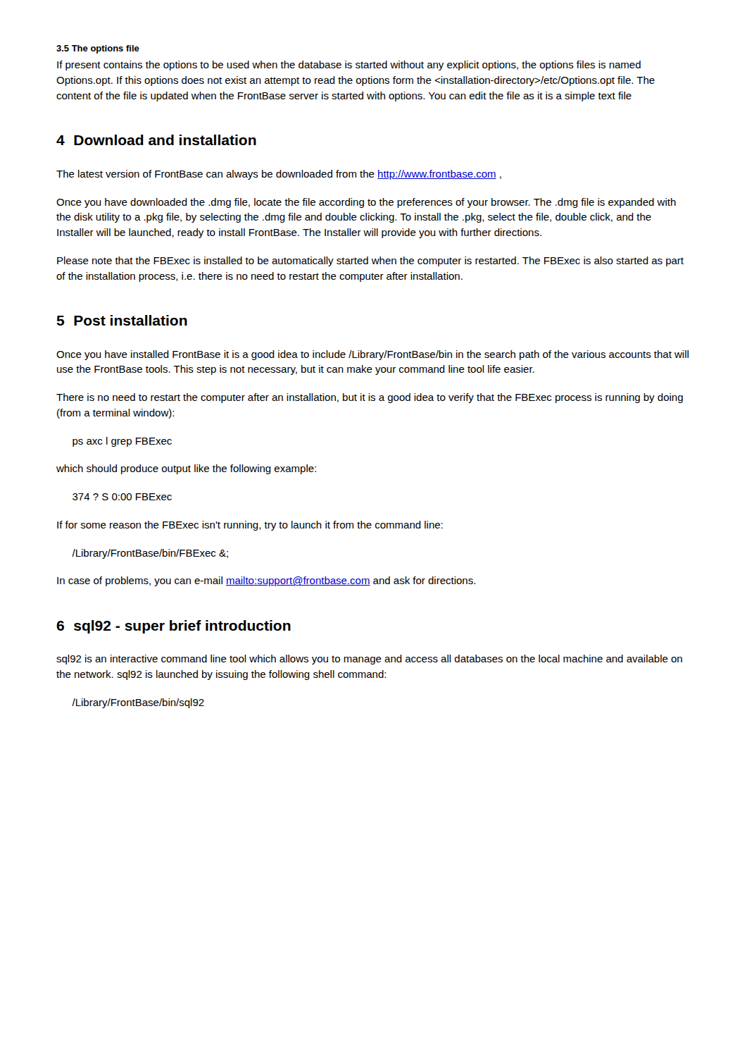3.5 The options file
If present contains the options to be used when the database is started without any explicit options, the options files is named Options.opt. If this options does not exist an attempt to read the options form the <installation-directory>/etc/Options.opt file. The content of the file is updated when the FrontBase server is started with options. You can edit the file as it is a simple text file
4 Download and installation
The latest version of FrontBase can always be downloaded from the http://www.frontbase.com ,
Once you have downloaded the .dmg file, locate the file according to the preferences of your browser. The .dmg file is expanded with the disk utility to a .pkg file, by selecting the .dmg file and double clicking. To install the .pkg, select the file, double click, and the Installer will be launched, ready to install FrontBase. The Installer will provide you with further directions.
Please note that the FBExec is installed to be automatically started when the computer is restarted. The FBExec is also started as part of the installation process, i.e. there is no need to restart the computer after installation.
5 Post installation
Once you have installed FrontBase it is a good idea to include /Library/FrontBase/bin in the search path of the various accounts that will use the FrontBase tools. This step is not necessary, but it can make your command line tool life easier.
There is no need to restart the computer after an installation, but it is a good idea to verify that the FBExec process is running by doing (from a terminal window):
ps axc l grep FBExec
which should produce output like the following example:
374 ? S 0:00 FBExec
If for some reason the FBExec isn't running, try to launch it from the command line:
/Library/FrontBase/bin/FBExec &;
In case of problems, you can e-mail mailto:support@frontbase.com and ask for directions.
6sql92 - super brief introduction
sql92 is an interactive command line tool which allows you to manage and access all databases on the local machine and available on the network. sql92 is launched by issuing the following shell command:
/Library/FrontBase/bin/sql92